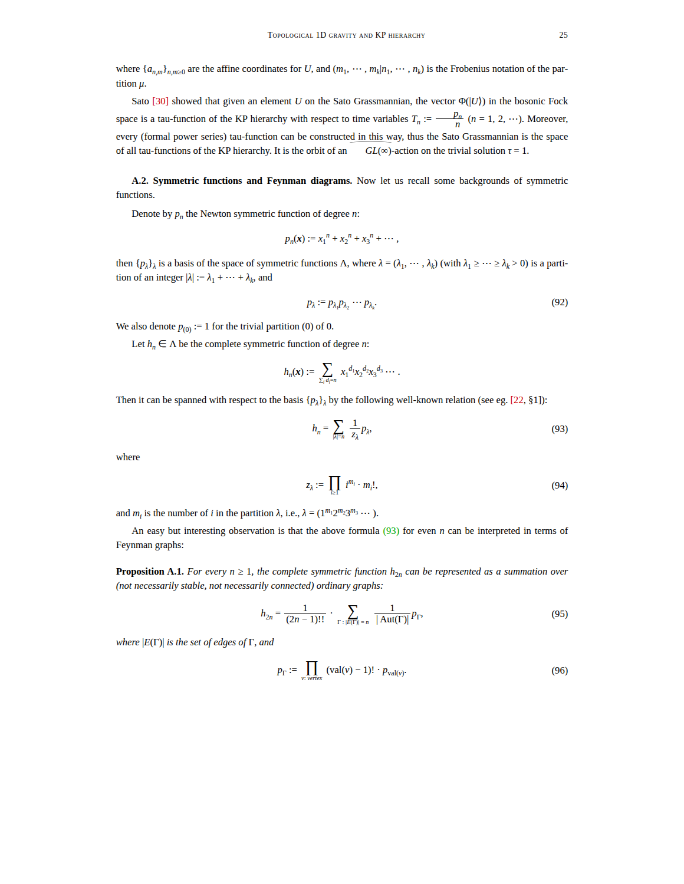Topological 1D gravity and KP hierarchy 25
where {an,m}n,m≥0 are the affine coordinates for U, and (m1, ⋯ , mk|n1, ⋯ , nk) is the Frobenius notation of the partition μ.
Sato [30] showed that given an element U on the Sato Grassmannian, the vector Φ(|U⟩) in the bosonic Fock space is a tau-function of the KP hierarchy with respect to time variables Tn := pn n (n = 1, 2, ⋯). Moreover, every (formal power series) tau-function can be constructed in this way, thus the Sato Grassmannian is the space of all tau-functions of the KP hierarchy. It is the orbit of an GL(∞)-action on the trivial solution τ = 1.
A.2. Symmetric functions and Feynman diagrams. Now let us recall some backgrounds of symmetric functions.
Denote by pn the Newton symmetric function of degree n:
pn(x) := x1n + x2n + x3n + ⋯ ,
then {pλ}λ is a basis of the space of symmetric functions Λ, where λ = (λ1, ⋯ , λk) (with λ1 ≥ ⋯ ≥ λk > 0) is a partition of an integer |λ| := λ1 + ⋯ + λk, and
pλ := pλ1pλ2 ⋯ pλk.
(92)
We also denote p(0) := 1 for the trivial partition (0) of 0.
Let hn ∈ Λ be the complete symmetric function of degree n:
hn(x) := ∑∑i di=n x1d1x2d2x3d3 ⋯ .
Then it can be spanned with respect to the basis {pλ}λ by the following well-known relation (see eg. [22, §1]):
hn = ∑|λ|=n 1 zλ pλ,
(93)
where
zλ := ∏i≥1 imi · mi!,
(94)
and mi is the number of i in the partition λ, i.e., λ = (1m12m23m3 ⋯ ).
An easy but interesting observation is that the above formula (93) for even n can be interpreted in terms of Feynman graphs:
Proposition A.1. For every n ≥ 1, the complete symmetric function h2n can be represented as a summation over (not necessarily stable, not necessarily connected) ordinary graphs:
h2n = 1(2n − 1)!! · ∑Γ : |E(Γ)| = n 1| Aut(Γ)|pΓ,
(95)
where |E(Γ)| is the set of edges of Γ, and
pΓ := ∏v: vertex (val(v) − 1)! · pval(v).
(96)